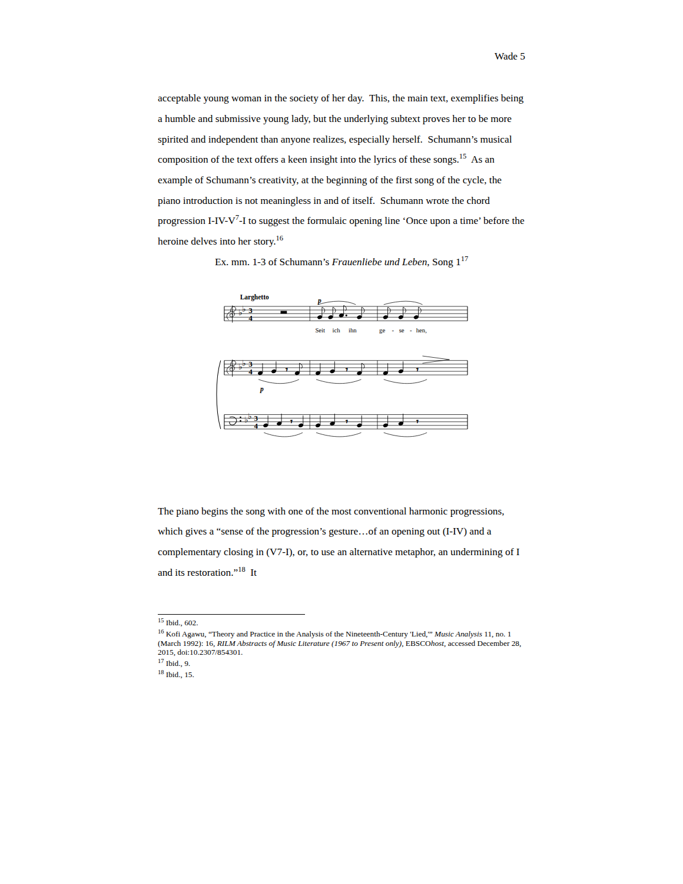Wade 5
acceptable young woman in the society of her day. This, the main text, exemplifies being a humble and submissive young lady, but the underlying subtext proves her to be more spirited and independent than anyone realizes, especially herself. Schumann’s musical composition of the text offers a keen insight into the lyrics of these songs.15 As an example of Schumann’s creativity, at the beginning of the first song of the cycle, the piano introduction is not meaningless in and of itself. Schumann wrote the chord progression I-IV-V7-I to suggest the formulaic opening line ‘Once upon a time’ before the heroine delves into her story.16
Ex. mm. 1-3 of Schumann’s Frauenliebe und Leben, Song 117
Larghetto p ♭ ♭ 3 4 Seit ich ihn ge - se - hen, ♭ ♭ 3 4 p 𝄾 𝄾 𝄾 ♭ ♭ 3 4 𝄾 𝄾 𝄾
The piano begins the song with one of the most conventional harmonic progressions, which gives a “sense of the progression’s gesture…of an opening out (I-IV) and a complementary closing in (V7-I), or, to use an alternative metaphor, an undermining of I and its restoration.”18 It
15 Ibid., 602.
16 Kofi Agawu, “Theory and Practice in the Analysis of the Nineteenth-Century 'Lied,'” Music Analysis 11, no. 1 (March 1992): 16, RILM Abstracts of Music Literature (1967 to Present only), EBSCOhost, accessed December 28, 2015, doi:10.2307/854301.
17 Ibid., 9.
18 Ibid., 15.